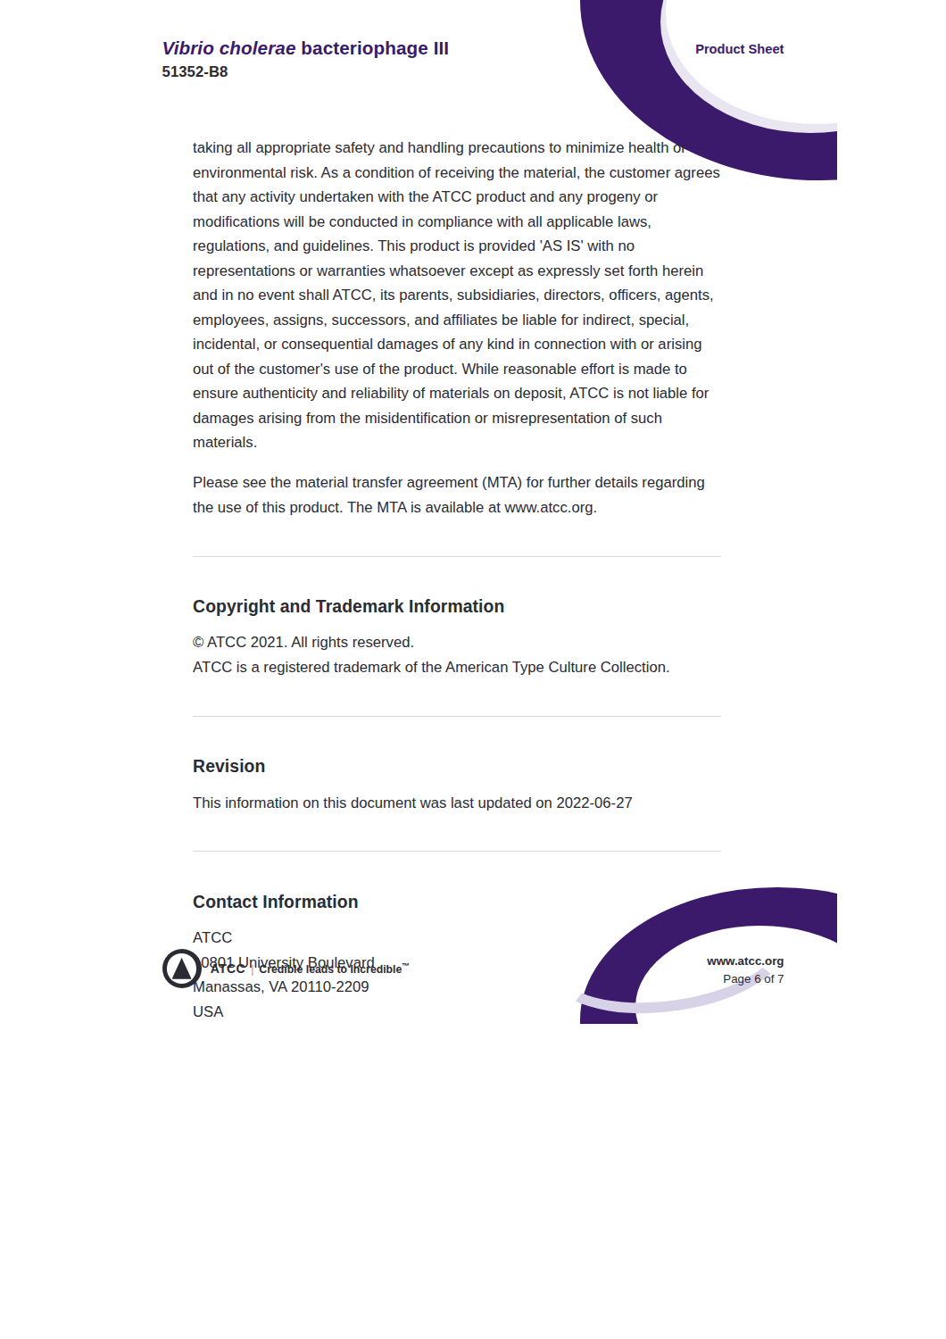Vibrio cholerae bacteriophage III 51352-B8
Product Sheet
taking all appropriate safety and handling precautions to minimize health or environmental risk. As a condition of receiving the material, the customer agrees that any activity undertaken with the ATCC product and any progeny or modifications will be conducted in compliance with all applicable laws, regulations, and guidelines. This product is provided 'AS IS' with no representations or warranties whatsoever except as expressly set forth herein and in no event shall ATCC, its parents, subsidiaries, directors, officers, agents, employees, assigns, successors, and affiliates be liable for indirect, special, incidental, or consequential damages of any kind in connection with or arising out of the customer's use of the product. While reasonable effort is made to ensure authenticity and reliability of materials on deposit, ATCC is not liable for damages arising from the misidentification or misrepresentation of such materials.
Please see the material transfer agreement (MTA) for further details regarding the use of this product. The MTA is available at www.atcc.org.
Copyright and Trademark Information
© ATCC 2021. All rights reserved.
ATCC is a registered trademark of the American Type Culture Collection.
Revision
This information on this document was last updated on 2022-06-27
Contact Information
ATCC
10801 University Boulevard
Manassas, VA 20110-2209
USA
ATCC|Credible leads to Incredible™
www.atcc.org
Page 6 of 7